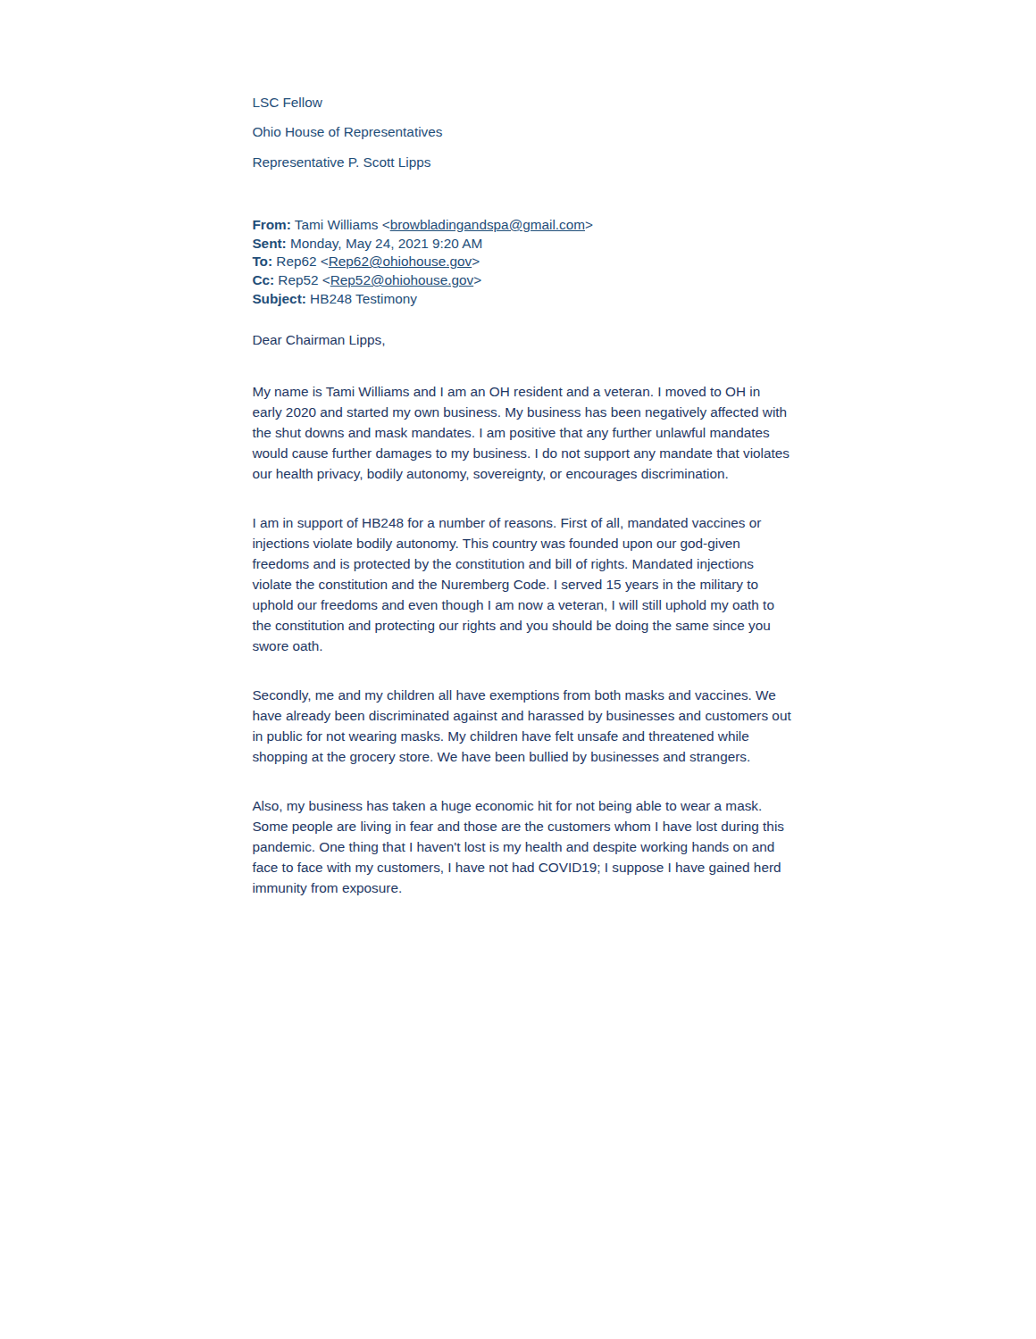LSC Fellow
Ohio House of Representatives
Representative P. Scott Lipps
From: Tami Williams <browbladingandspa@gmail.com>
Sent: Monday, May 24, 2021 9:20 AM
To: Rep62 <Rep62@ohiohouse.gov>
Cc: Rep52 <Rep52@ohiohouse.gov>
Subject: HB248 Testimony
Dear Chairman Lipps,
My name is Tami Williams and I am an OH resident and a veteran. I moved to OH in early 2020 and started my own business. My business has been negatively affected with the shut downs and mask mandates. I am positive that any further unlawful mandates would cause further damages to my business. I do not support any mandate that violates our health privacy, bodily autonomy, sovereignty, or encourages discrimination.
I am in support of HB248 for a number of reasons. First of all, mandated vaccines or injections violate bodily autonomy. This country was founded upon our god-given freedoms and is protected by the constitution and bill of rights. Mandated injections violate the constitution and the Nuremberg Code. I served 15 years in the military to uphold our freedoms and even though I am now a veteran, I will still uphold my oath to the constitution and protecting our rights and you should be doing the same since you swore oath.
Secondly, me and my children all have exemptions from both masks and vaccines. We have already been discriminated against and harassed by businesses and customers out in public for not wearing masks. My children have felt unsafe and threatened while shopping at the grocery store. We have been bullied by businesses and strangers.
Also, my business has taken a huge economic hit for not being able to wear a mask. Some people are living in fear and those are the customers whom I have lost during this pandemic. One thing that I haven't lost is my health and despite working hands on and face to face with my customers, I have not had COVID19; I suppose I have gained herd immunity from exposure.